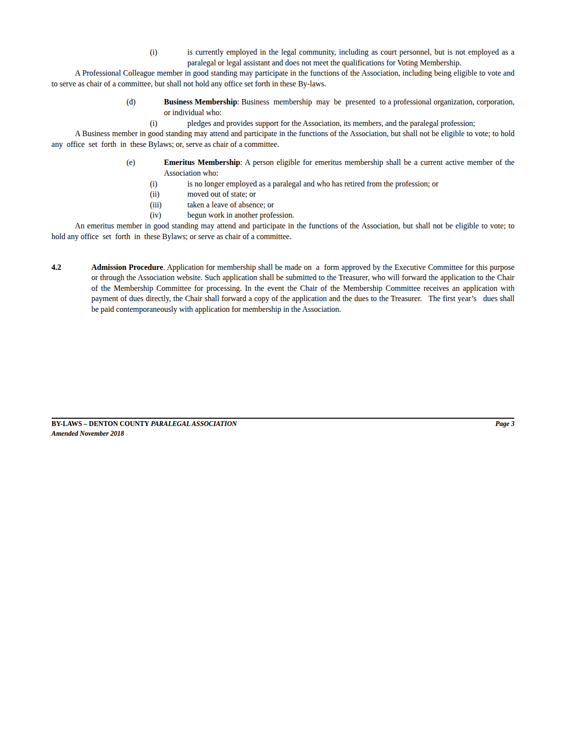(i) is currently employed in the legal community, including as court personnel, but is not employed as a paralegal or legal assistant and does not meet the qualifications for Voting Membership.
A Professional Colleague member in good standing may participate in the functions of the Association, including being eligible to vote and to serve as chair of a committee, but shall not hold any office set forth in these By-laws.
(d) Business Membership: Business membership may be presented to a professional organization, corporation, or individual who:
(i) pledges and provides support for the Association, its members, and the paralegal profession;
A Business member in good standing may attend and participate in the functions of the Association, but shall not be eligible to vote; to hold any office set forth in these Bylaws; or, serve as chair of a committee.
(e) Emeritus Membership: A person eligible for emeritus membership shall be a current active member of the Association who:
(i) is no longer employed as a paralegal and who has retired from the profession; or
(ii) moved out of state; or
(iii) taken a leave of absence; or
(iv) begun work in another profession.
An emeritus member in good standing may attend and participate in the functions of the Association, but shall not be eligible to vote; to hold any office set forth in these Bylaws; or serve as chair of a committee.
4.2 Admission Procedure. Application for membership shall be made on a form approved by the Executive Committee for this purpose or through the Association website. Such application shall be submitted to the Treasurer, who will forward the application to the Chair of the Membership Committee for processing. In the event the Chair of the Membership Committee receives an application with payment of dues directly, the Chair shall forward a copy of the application and the dues to the Treasurer. The first year’s dues shall be paid contemporaneously with application for membership in the Association.
BY-LAWS – DENTON COUNTY PARALEGAL ASSOCIATION Page 3
Amended November 2018